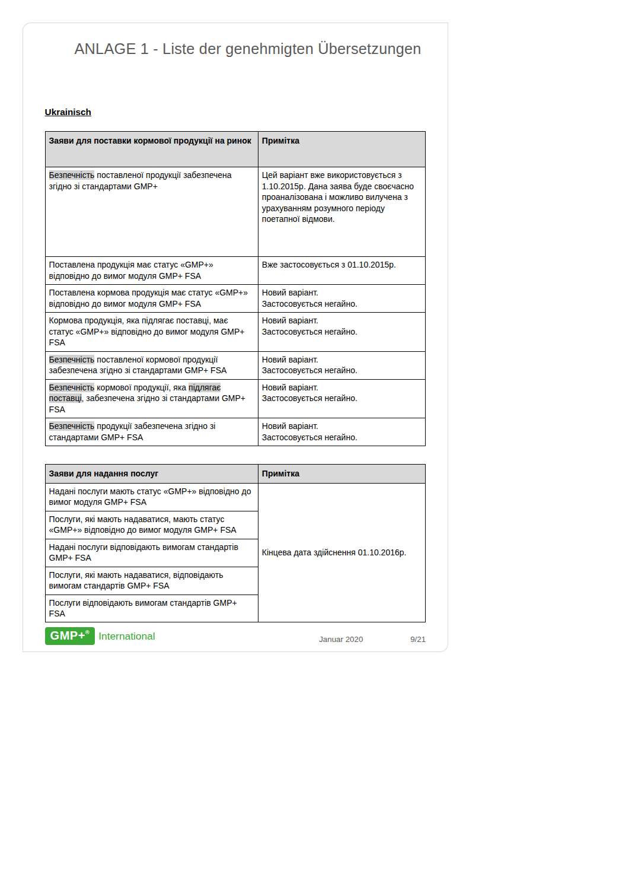ANLAGE 1 - Liste der genehmigten Übersetzungen
Ukrainisch
| Заяви для поставки кормової продукції на ринок | Примітка |
| --- | --- |
| Безпечність поставленої продукції забезпечена згідно зі стандартами GMP+ | Цей варіант вже використовується з 1.10.2015р. Дана заява буде своєчасно проаналізована і можливо вилучена з урахуванням розумного періоду поетапної відмови. |
| Поставлена продукція має статус «GMP+» відповідно до вимог модуля GMP+ FSA | Вже застосовується з 01.10.2015р. |
| Поставлена кормова продукція має статус «GMP+» відповідно до вимог модуля GMP+ FSA | Новий варіант. Застосовується негайно. |
| Кормова продукція, яка підлягає поставці, має статус «GMP+» відповідно до вимог модуля GMP+ FSA | Новий варіант. Застосовується негайно. |
| Безпечність поставленої кормової продукції забезпечена згідно зі стандартами GMP+ FSA | Новий варіант. Застосовується негайно. |
| Безпечність кормової продукції, яка підлягає поставці , забезпечена згідно зі стандартами GMP+ FSA | Новий варіант. Застосовується негайно. |
| Безпечність продукції забезпечена згідно зі стандартами GMP+ FSA | Новий варіант. Застосовується негайно. |
| Заяви для надання послуг | Примітка |
| --- | --- |
| Надані послуги мають статус «GMP+» відповідно до вимог модуля GMP+ FSA | Кінцева дата здійснення 01.10.2016р. |
| Послуги, які мають надаватися, мають статус «GMP+» відповідно до вимог модуля GMP+ FSA |
| Надані послуги відповідають вимогам стандартів GMP+ FSA |
| Послуги, які мають надаватися, відповідають вимогам стандартів GMP+ FSA |
| Послуги відповідають вимогам стандартів GMP+ FSA |
GMP+® International
Januar 2020 9/21